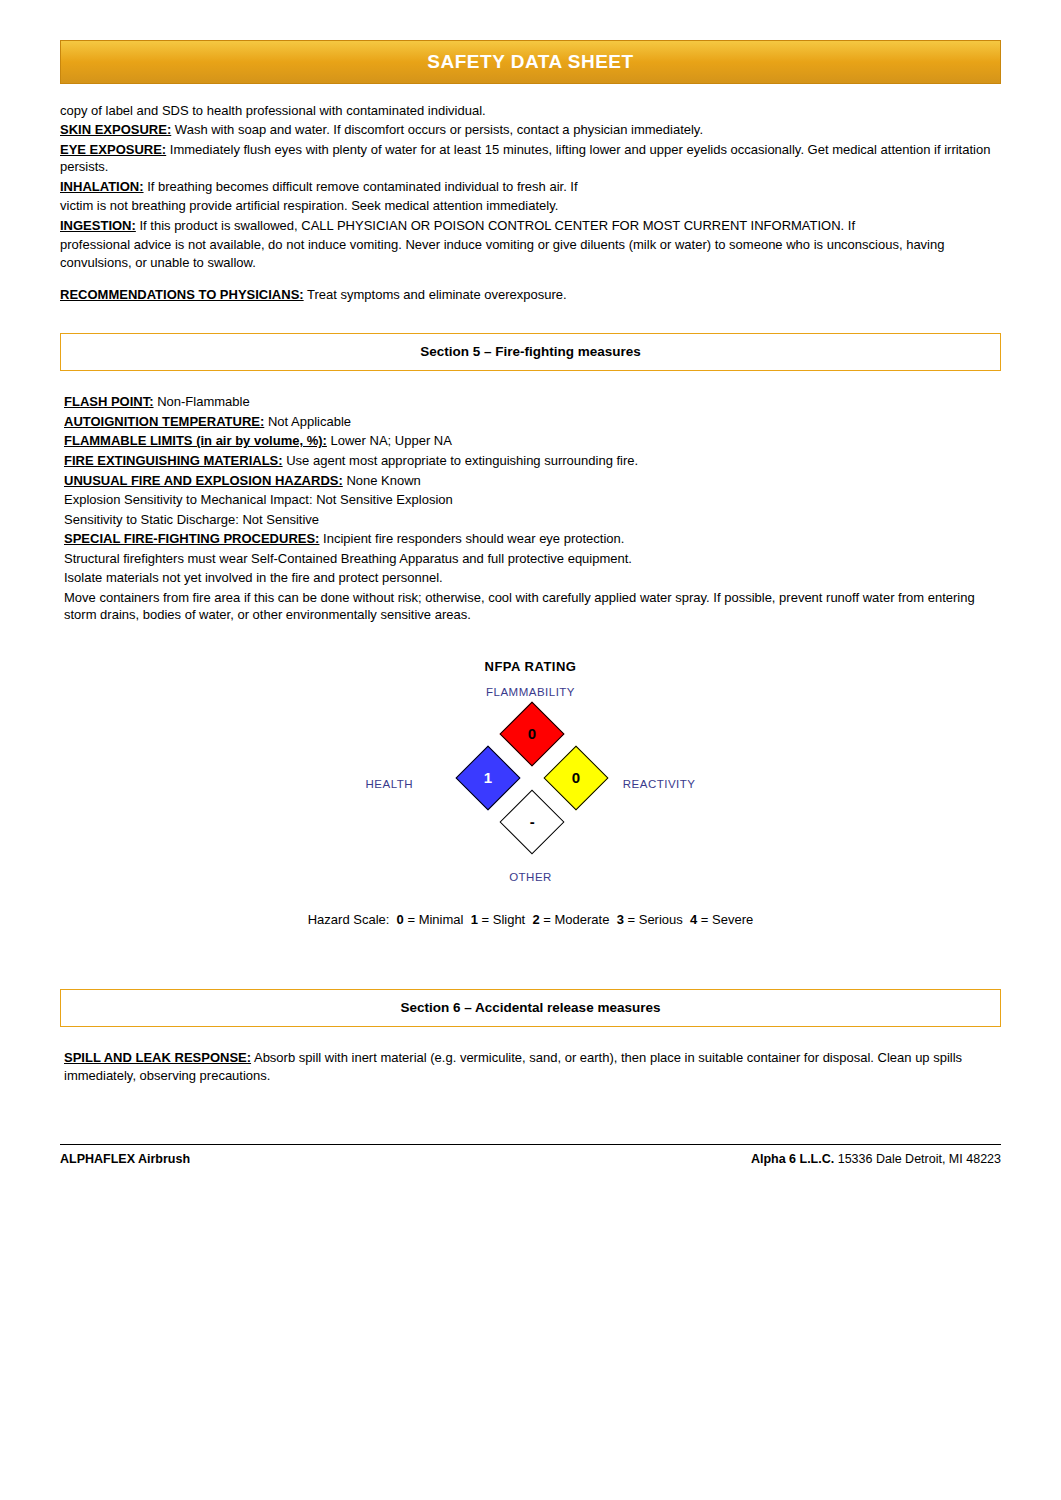SAFETY DATA SHEET
copy of label and SDS to health professional with contaminated individual.
SKIN EXPOSURE: Wash with soap and water. If discomfort occurs or persists, contact a physician immediately.
EYE EXPOSURE: Immediately flush eyes with plenty of water for at least 15 minutes, lifting lower and upper eyelids occasionally. Get medical attention if irritation persists.
INHALATION: If breathing becomes difficult remove contaminated individual to fresh air. If
victim is not breathing provide artificial respiration. Seek medical attention immediately.
INGESTION: If this product is swallowed, CALL PHYSICIAN OR POISON CONTROL CENTER FOR MOST CURRENT INFORMATION. If
professional advice is not available, do not induce vomiting. Never induce vomiting or give diluents (milk or water) to someone who is unconscious, having convulsions, or unable to swallow.
RECOMMENDATIONS TO PHYSICIANS: Treat symptoms and eliminate overexposure.
Section 5 – Fire-fighting measures
FLASH POINT: Non-Flammable
AUTOIGNITION TEMPERATURE: Not Applicable
FLAMMABLE LIMITS (in air by volume, %): Lower NA; Upper NA
FIRE EXTINGUISHING MATERIALS: Use agent most appropriate to extinguishing surrounding fire.
UNUSUAL FIRE AND EXPLOSION HAZARDS: None Known
Explosion Sensitivity to Mechanical Impact: Not Sensitive Explosion
Sensitivity to Static Discharge: Not Sensitive
SPECIAL FIRE-FIGHTING PROCEDURES: Incipient fire responders should wear eye protection.
Structural firefighters must wear Self-Contained Breathing Apparatus and full protective equipment.
Isolate materials not yet involved in the fire and protect personnel.
Move containers from fire area if this can be done without risk; otherwise, cool with carefully applied water spray. If possible, prevent runoff water from entering storm drains, bodies of water, or other environmentally sensitive areas.
NFPA RATING
FLAMMABILITY
HEALTH
REACTIVITY
OTHER
0
1
0
-
Hazard Scale: 0 = Minimal 1 = Slight 2 = Moderate 3 = Serious 4 = Severe
Section 6 – Accidental release measures
SPILL AND LEAK RESPONSE: Absorb spill with inert material (e.g. vermiculite, sand, or earth), then place in suitable container for disposal. Clean up spills immediately, observing precautions.
ALPHAFLEX Airbrush
Alpha 6 L.L.C. 15336 Dale Detroit, MI 48223